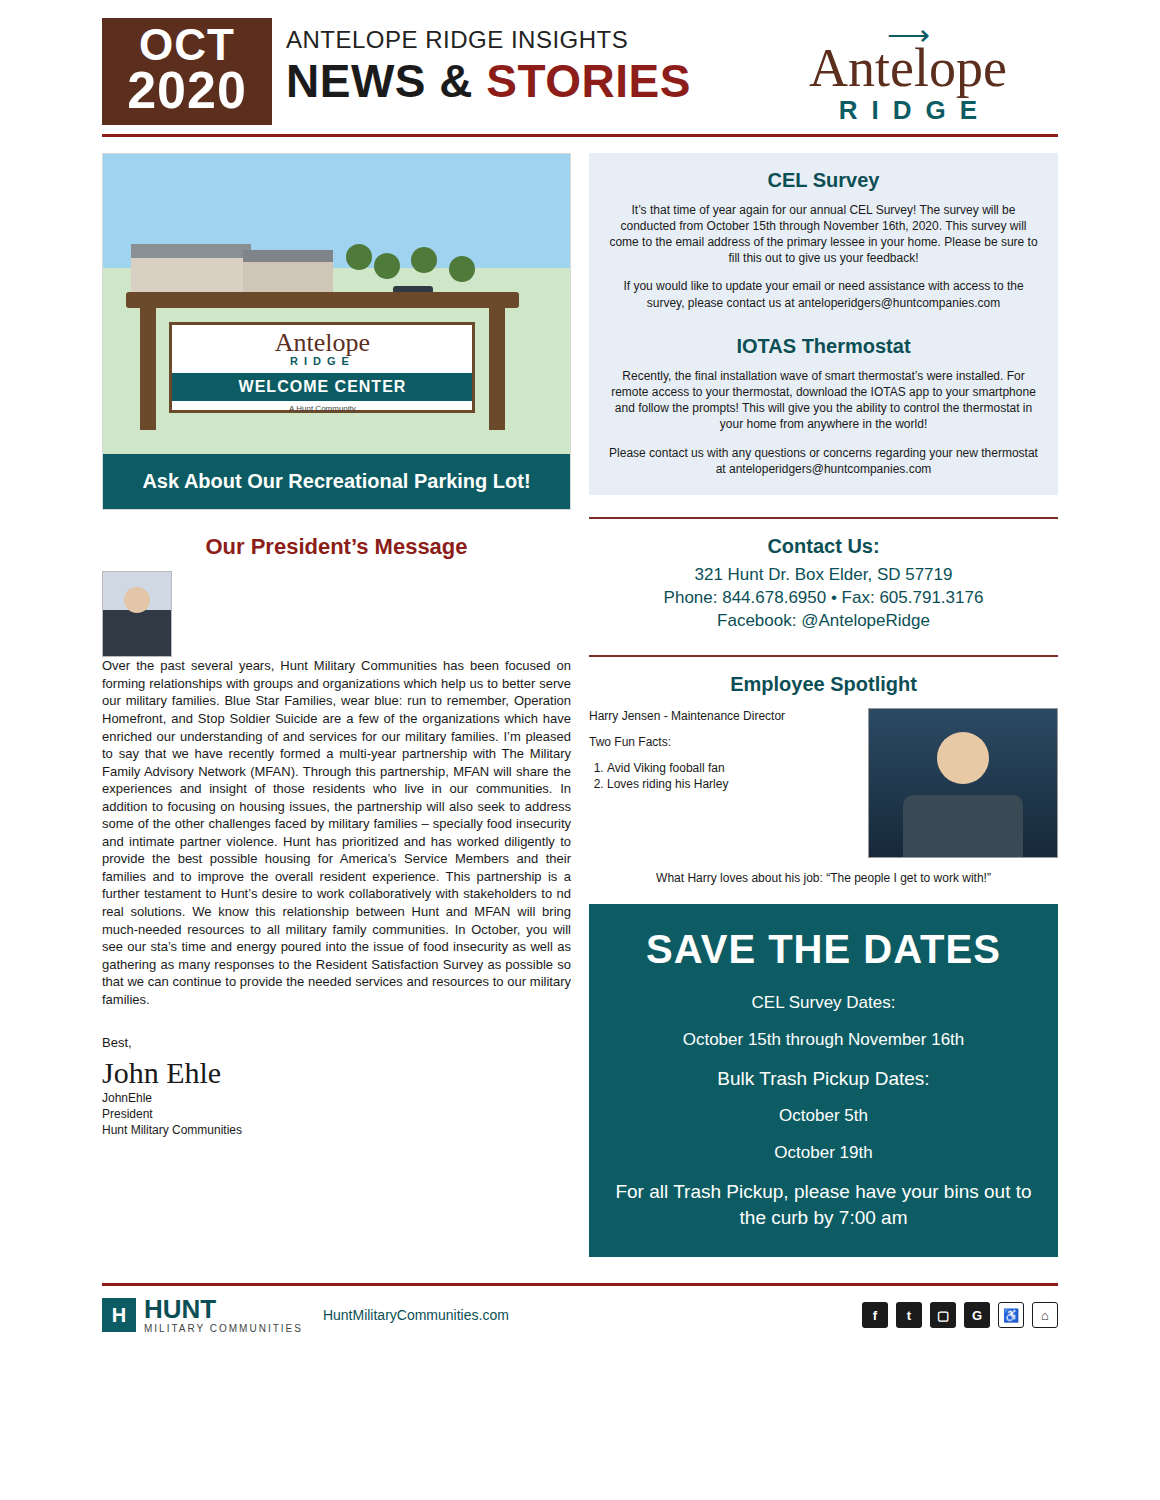OCT 2020
ANTELOPE RIDGE INSIGHTS
NEWS & STORIES
⟶
Antelope
RIDGE
Antelope
RIDGE
WELCOME CENTER
A Hunt Community
Ask About Our Recreational Parking Lot!
Our President’s Message
Over the past several years, Hunt Military Communities has been focused on forming relationships with groups and organizations which help us to better serve our military families. Blue Star Families, wear blue: run to remember, Operation Homefront, and Stop Soldier Suicide are a few of the organizations which have enriched our understanding of and services for our military families. I’m pleased to say that we have recently formed a multi-year partnership with The Military Family Advisory Network (MFAN). Through this partnership, MFAN will share the experiences and insight of those residents who live in our communities. In addition to focusing on housing issues, the partnership will also seek to address some of the other challenges faced by military families – specially food insecurity and intimate partner violence. Hunt has prioritized and has worked diligently to provide the best possible housing for America’s Service Members and their families and to improve the overall resident experience. This partnership is a further testament to Hunt’s desire to work collaboratively with stakeholders to nd real solutions. We know this relationship between Hunt and MFAN will bring much-needed resources to all military family communities. In October, you will see our sta’s time and energy poured into the issue of food insecurity as well as gathering as many responses to the Resident Satisfaction Survey as possible so that we can continue to provide the needed services and resources to our military families.
Best,
John Ehle
JohnEhle
President
Hunt Military Communities
CEL Survey
It’s that time of year again for our annual CEL Survey! The survey will be conducted from October 15th through November 16th, 2020. This survey will come to the email address of the primary lessee in your home. Please be sure to fill this out to give us your feedback!
If you would like to update your email or need assistance with access to the survey, please contact us at anteloperidgers@huntcompanies.com
IOTAS Thermostat
Recently, the final installation wave of smart thermostat’s were installed. For remote access to your thermostat, download the IOTAS app to your smartphone and follow the prompts! This will give you the ability to control the thermostat in your home from anywhere in the world!
Please contact us with any questions or concerns regarding your new thermostat at anteloperidgers@huntcompanies.com
Contact Us:
321 Hunt Dr. Box Elder, SD 57719
Phone: 844.678.6950 • Fax: 605.791.3176
Facebook: @AntelopeRidge
Employee Spotlight
Harry Jensen - Maintenance Director
Two Fun Facts:
Avid Viking fooball fan
Loves riding his Harley
What Harry loves about his job: “The people I get to work with!”
SAVE THE DATES
CEL Survey Dates:
October 15th through November 16th
Bulk Trash Pickup Dates:
October 5th
October 19th
For all Trash Pickup, please have your bins out to the curb by 7:00 am
H
HUNT
MILITARY COMMUNITIES
HuntMilitaryCommunities.com
f t ▢ G ♿ ⌂